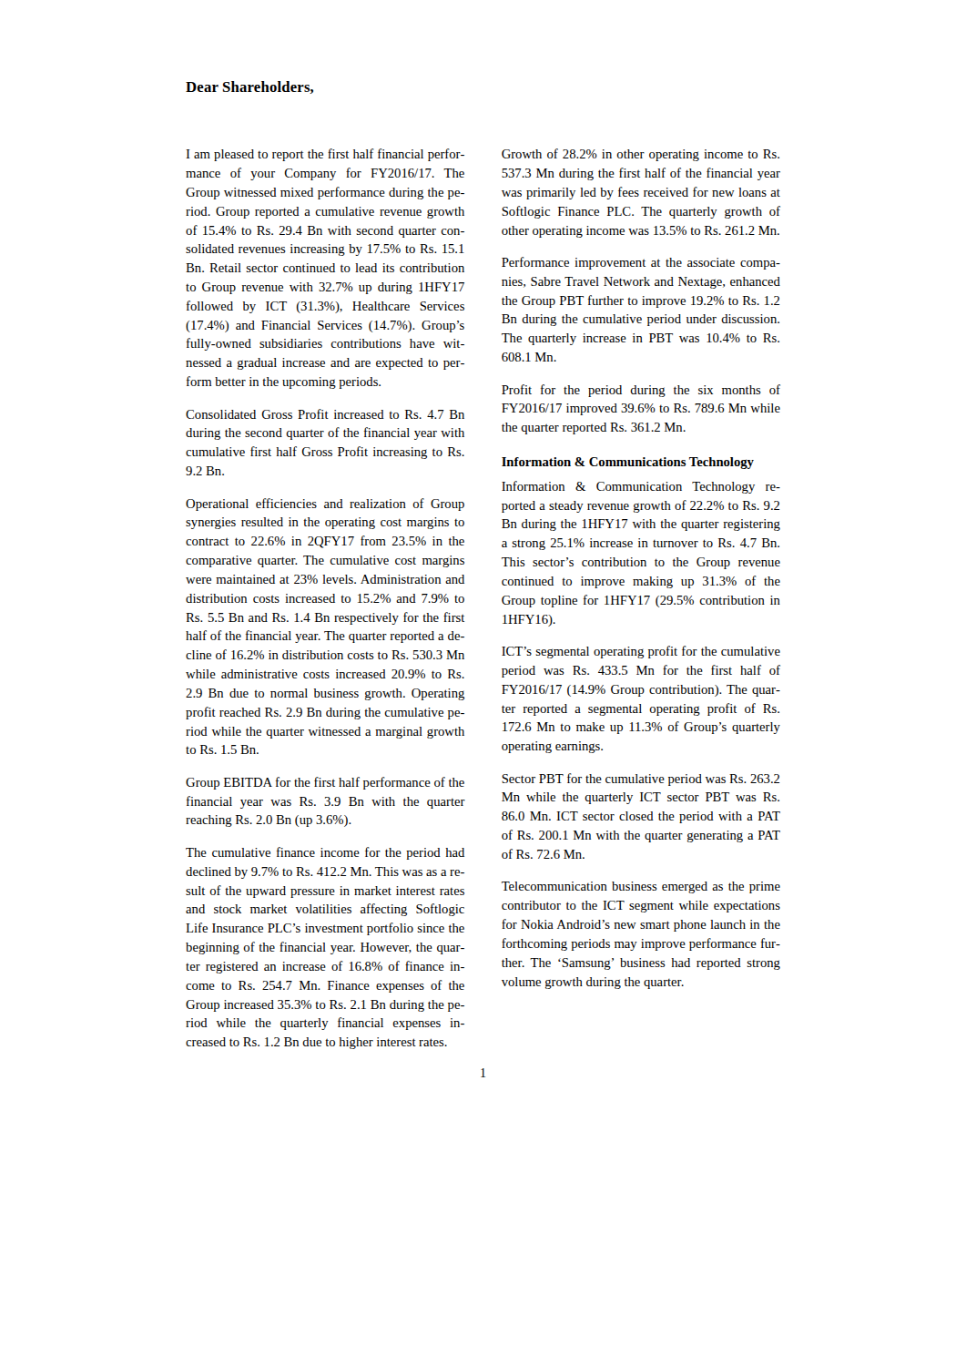Dear Shareholders,
I am pleased to report the first half financial performance of your Company for FY2016/17. The Group witnessed mixed performance during the period. Group reported a cumulative revenue growth of 15.4% to Rs. 29.4 Bn with second quarter consolidated revenues increasing by 17.5% to Rs. 15.1 Bn. Retail sector continued to lead its contribution to Group revenue with 32.7% up during 1HFY17 followed by ICT (31.3%), Healthcare Services (17.4%) and Financial Services (14.7%). Group’s fully-owned subsidiaries contributions have witnessed a gradual increase and are expected to perform better in the upcoming periods.
Consolidated Gross Profit increased to Rs. 4.7 Bn during the second quarter of the financial year with cumulative first half Gross Profit increasing to Rs. 9.2 Bn.
Operational efficiencies and realization of Group synergies resulted in the operating cost margins to contract to 22.6% in 2QFY17 from 23.5% in the comparative quarter. The cumulative cost margins were maintained at 23% levels. Administration and distribution costs increased to 15.2% and 7.9% to Rs. 5.5 Bn and Rs. 1.4 Bn respectively for the first half of the financial year. The quarter reported a decline of 16.2% in distribution costs to Rs. 530.3 Mn while administrative costs increased 20.9% to Rs. 2.9 Bn due to normal business growth. Operating profit reached Rs. 2.9 Bn during the cumulative period while the quarter witnessed a marginal growth to Rs. 1.5 Bn.
Group EBITDA for the first half performance of the financial year was Rs. 3.9 Bn with the quarter reaching Rs. 2.0 Bn (up 3.6%).
The cumulative finance income for the period had declined by 9.7% to Rs. 412.2 Mn. This was as a result of the upward pressure in market interest rates and stock market volatilities affecting Softlogic Life Insurance PLC’s investment portfolio since the beginning of the financial year. However, the quarter registered an increase of 16.8% of finance income to Rs. 254.7 Mn. Finance expenses of the Group increased 35.3% to Rs. 2.1 Bn during the period while the quarterly financial expenses increased to Rs. 1.2 Bn due to higher interest rates.
Growth of 28.2% in other operating income to Rs. 537.3 Mn during the first half of the financial year was primarily led by fees received for new loans at Softlogic Finance PLC. The quarterly growth of other operating income was 13.5% to Rs. 261.2 Mn.
Performance improvement at the associate companies, Sabre Travel Network and Nextage, enhanced the Group PBT further to improve 19.2% to Rs. 1.2 Bn during the cumulative period under discussion. The quarterly increase in PBT was 10.4% to Rs. 608.1 Mn.
Profit for the period during the six months of FY2016/17 improved 39.6% to Rs. 789.6 Mn while the quarter reported Rs. 361.2 Mn.
Information & Communications Technology
Information & Communication Technology reported a steady revenue growth of 22.2% to Rs. 9.2 Bn during the 1HFY17 with the quarter registering a strong 25.1% increase in turnover to Rs. 4.7 Bn. This sector’s contribution to the Group revenue continued to improve making up 31.3% of the Group topline for 1HFY17 (29.5% contribution in 1HFY16).
ICT’s segmental operating profit for the cumulative period was Rs. 433.5 Mn for the first half of FY2016/17 (14.9% Group contribution). The quarter reported a segmental operating profit of Rs. 172.6 Mn to make up 11.3% of Group’s quarterly operating earnings.
Sector PBT for the cumulative period was Rs. 263.2 Mn while the quarterly ICT sector PBT was Rs. 86.0 Mn. ICT sector closed the period with a PAT of Rs. 200.1 Mn with the quarter generating a PAT of Rs. 72.6 Mn.
Telecommunication business emerged as the prime contributor to the ICT segment while expectations for Nokia Android’s new smart phone launch in the forthcoming periods may improve performance further. The ‘Samsung’ business had reported strong volume growth during the quarter.
1